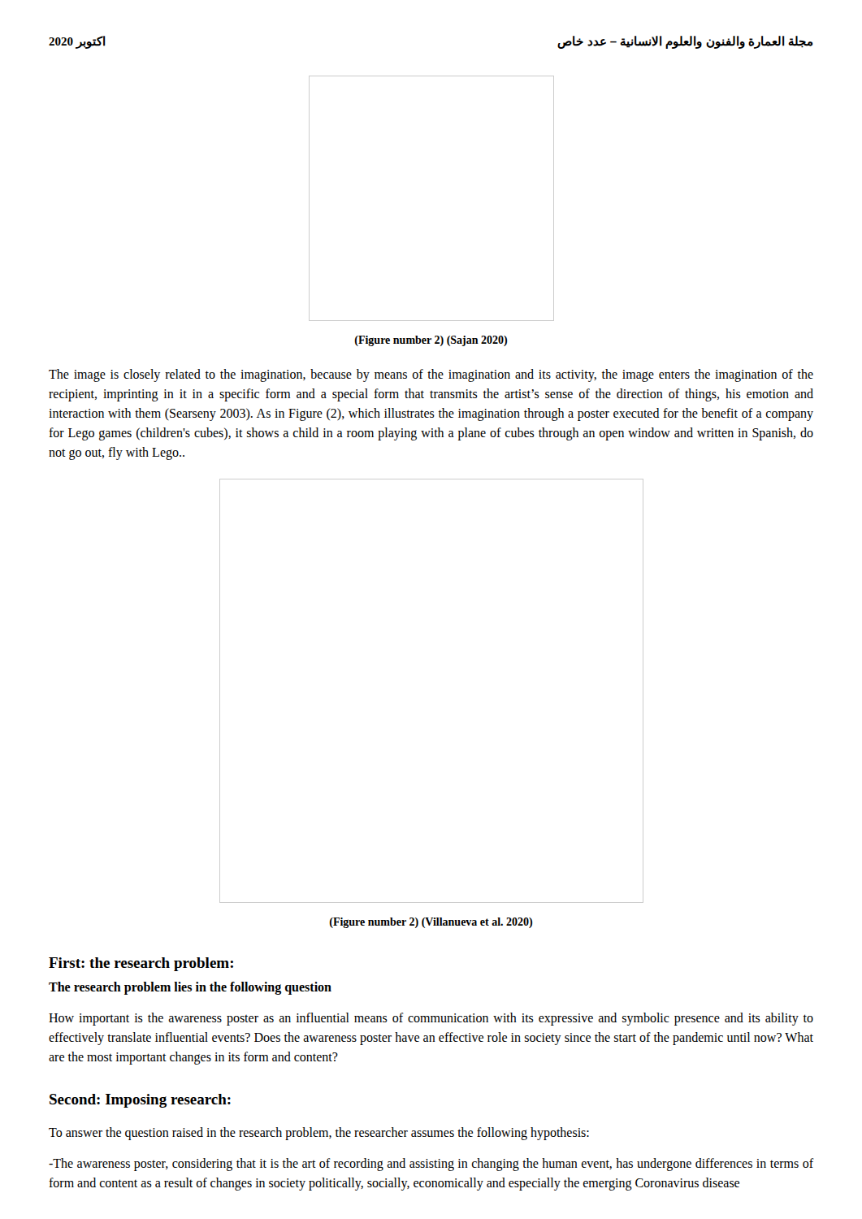2020 اكتوبر مجلة العمارة والفنون والعلوم الانسانية – عدد خاص
(Figure number 2) (Sajan 2020)
The image is closely related to the imagination, because by means of the imagination and its activity, the image enters the imagination of the recipient, imprinting in it in a specific form and a special form that transmits the artist’s sense of the direction of things, his emotion and interaction with them (Searseny 2003). As in Figure (2), which illustrates the imagination through a poster executed for the benefit of a company for Lego games (children's cubes), it shows a child in a room playing with a plane of cubes through an open window and written in Spanish, do not go out, fly with Lego..
(Figure number 2) (Villanueva et al. 2020)
First: the research problem:
The research problem lies in the following question
How important is the awareness poster as an influential means of communication with its expressive and symbolic presence and its ability to effectively translate influential events? Does the awareness poster have an effective role in society since the start of the pandemic until now? What are the most important changes in its form and content?
Second: Imposing research:
To answer the question raised in the research problem, the researcher assumes the following hypothesis:
-The awareness poster, considering that it is the art of recording and assisting in changing the human event, has undergone differences in terms of form and content as a result of changes in society politically, socially, economically and especially the emerging Coronavirus disease